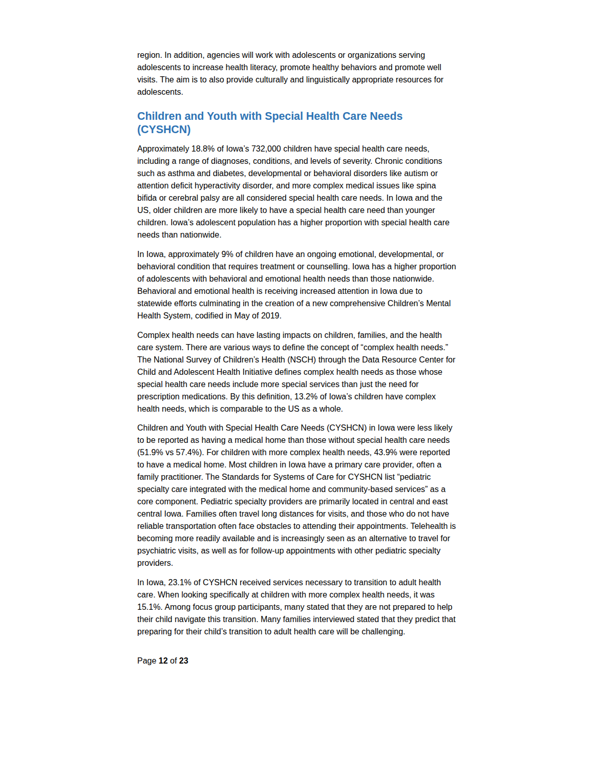region. In addition, agencies will work with adolescents or organizations serving adolescents to increase health literacy, promote healthy behaviors and promote well visits. The aim is to also provide culturally and linguistically appropriate resources for adolescents.
Children and Youth with Special Health Care Needs (CYSHCN)
Approximately 18.8% of Iowa’s 732,000 children have special health care needs, including a range of diagnoses, conditions, and levels of severity. Chronic conditions such as asthma and diabetes, developmental or behavioral disorders like autism or attention deficit hyperactivity disorder, and more complex medical issues like spina bifida or cerebral palsy are all considered special health care needs. In Iowa and the US, older children are more likely to have a special health care need than younger children. Iowa’s adolescent population has a higher proportion with special health care needs than nationwide.
In Iowa, approximately 9% of children have an ongoing emotional, developmental, or behavioral condition that requires treatment or counselling. Iowa has a higher proportion of adolescents with behavioral and emotional health needs than those nationwide. Behavioral and emotional health is receiving increased attention in Iowa due to statewide efforts culminating in the creation of a new comprehensive Children’s Mental Health System, codified in May of 2019.
Complex health needs can have lasting impacts on children, families, and the health care system. There are various ways to define the concept of “complex health needs.” The National Survey of Children’s Health (NSCH) through the Data Resource Center for Child and Adolescent Health Initiative defines complex health needs as those whose special health care needs include more special services than just the need for prescription medications. By this definition, 13.2% of Iowa’s children have complex health needs, which is comparable to the US as a whole.
Children and Youth with Special Health Care Needs (CYSHCN) in Iowa were less likely to be reported as having a medical home than those without special health care needs (51.9% vs 57.4%). For children with more complex health needs, 43.9% were reported to have a medical home. Most children in Iowa have a primary care provider, often a family practitioner. The Standards for Systems of Care for CYSHCN list “pediatric specialty care integrated with the medical home and community-based services” as a core component. Pediatric specialty providers are primarily located in central and east central Iowa. Families often travel long distances for visits, and those who do not have reliable transportation often face obstacles to attending their appointments. Telehealth is becoming more readily available and is increasingly seen as an alternative to travel for psychiatric visits, as well as for follow-up appointments with other pediatric specialty providers.
In Iowa, 23.1% of CYSHCN received services necessary to transition to adult health care. When looking specifically at children with more complex health needs, it was 15.1%. Among focus group participants, many stated that they are not prepared to help their child navigate this transition. Many families interviewed stated that they predict that preparing for their child’s transition to adult health care will be challenging.
Page 12 of 23